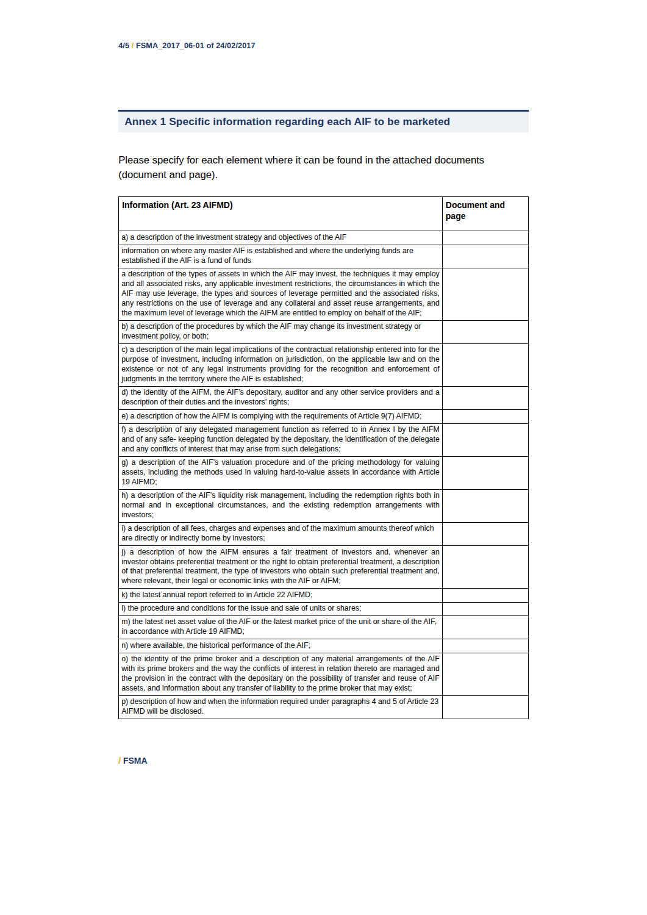4/5 / FSMA_2017_06-01 of 24/02/2017
Annex 1 Specific information regarding each AIF to be marketed
Please specify for each element where it can be found in the attached documents (document and page).
| Information (Art. 23 AIFMD) | Document and page |
| --- | --- |
| a) a description of the investment strategy and objectives of the AIF | |
| information on where any master AIF is established and where the underlying funds are established if the AIF is a fund of funds | |
| a description of the types of assets in which the AIF may invest, the techniques it may employ and all associated risks, any applicable investment restrictions, the circumstances in which the AIF may use leverage, the types and sources of leverage permitted and the associated risks, any restrictions on the use of leverage and any collateral and asset reuse arrangements, and the maximum level of leverage which the AIFM are entitled to employ on behalf of the AIF; | |
| b) a description of the procedures by which the AIF may change its investment strategy or investment policy, or both; | |
| c) a description of the main legal implications of the contractual relationship entered into for the purpose of investment, including information on jurisdiction, on the applicable law and on the existence or not of any legal instruments providing for the recognition and enforcement of judgments in the territory where the AIF is established; | |
| d) the identity of the AIFM, the AIF’s depositary, auditor and any other service providers and a description of their duties and the investors’ rights; | |
| e) a description of how the AIFM is complying with the requirements of Article 9(7) AIFMD; | |
| f) a description of any delegated management function as referred to in Annex I by the AIFM and of any safe- keeping function delegated by the depositary, the identification of the delegate and any conflicts of interest that may arise from such delegations; | |
| g) a description of the AIF’s valuation procedure and of the pricing methodology for valuing assets, including the methods used in valuing hard-to-value assets in accordance with Article 19 AIFMD; | |
| h) a description of the AIF’s liquidity risk management, including the redemption rights both in normal and in exceptional circumstances, and the existing redemption arrangements with investors; | |
| i) a description of all fees, charges and expenses and of the maximum amounts thereof which are directly or indirectly borne by investors; | |
| j) a description of how the AIFM ensures a fair treatment of investors and, whenever an investor obtains preferential treatment or the right to obtain preferential treatment, a description of that preferential treatment, the type of investors who obtain such preferential treatment and, where relevant, their legal or economic links with the AIF or AIFM; | |
| k) the latest annual report referred to in Article 22 AIFMD; | |
| l) the procedure and conditions for the issue and sale of units or shares; | |
| m) the latest net asset value of the AIF or the latest market price of the unit or share of the AIF, in accordance with Article 19 AIFMD; | |
| n) where available, the historical performance of the AIF; | |
| o) the identity of the prime broker and a description of any material arrangements of the AIF with its prime brokers and the way the conflicts of interest in relation thereto are managed and the provision in the contract with the depositary on the possibility of transfer and reuse of AIF assets, and information about any transfer of liability to the prime broker that may exist; | |
| p) description of how and when the information required under paragraphs 4 and 5 of Article 23 AIFMD will be disclosed. | |
/ FSMA